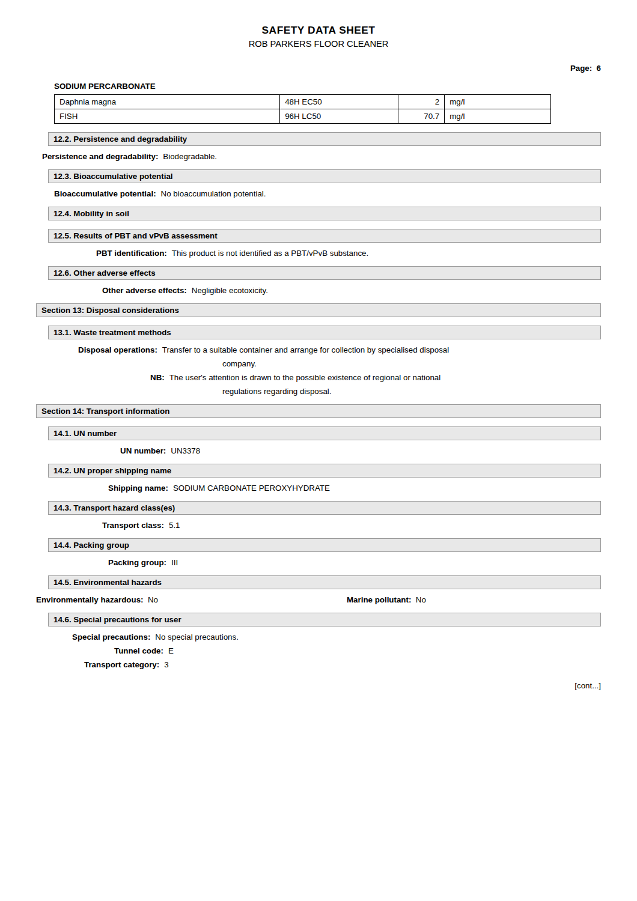SAFETY DATA SHEET
ROB PARKERS FLOOR CLEANER
Page: 6
SODIUM PERCARBONATE
| Daphnia magna | 48H EC50 | 2 | mg/l |
| FISH | 96H LC50 | 70.7 | mg/l |
12.2. Persistence and degradability
Persistence and degradability: Biodegradable.
12.3. Bioaccumulative potential
Bioaccumulative potential: No bioaccumulation potential.
12.4. Mobility in soil
12.5. Results of PBT and vPvB assessment
PBT identification: This product is not identified as a PBT/vPvB substance.
12.6. Other adverse effects
Other adverse effects: Negligible ecotoxicity.
Section 13: Disposal considerations
13.1. Waste treatment methods
Disposal operations: Transfer to a suitable container and arrange for collection by specialised disposal
company.
NB: The user's attention is drawn to the possible existence of regional or national
regulations regarding disposal.
Section 14: Transport information
14.1. UN number
UN number: UN3378
14.2. UN proper shipping name
Shipping name: SODIUM CARBONATE PEROXYHYDRATE
14.3. Transport hazard class(es)
Transport class: 5.1
14.4. Packing group
Packing group: III
14.5. Environmental hazards
Environmentally hazardous: No
Marine pollutant: No
14.6. Special precautions for user
Special precautions: No special precautions.
Tunnel code: E
Transport category: 3
[cont...]